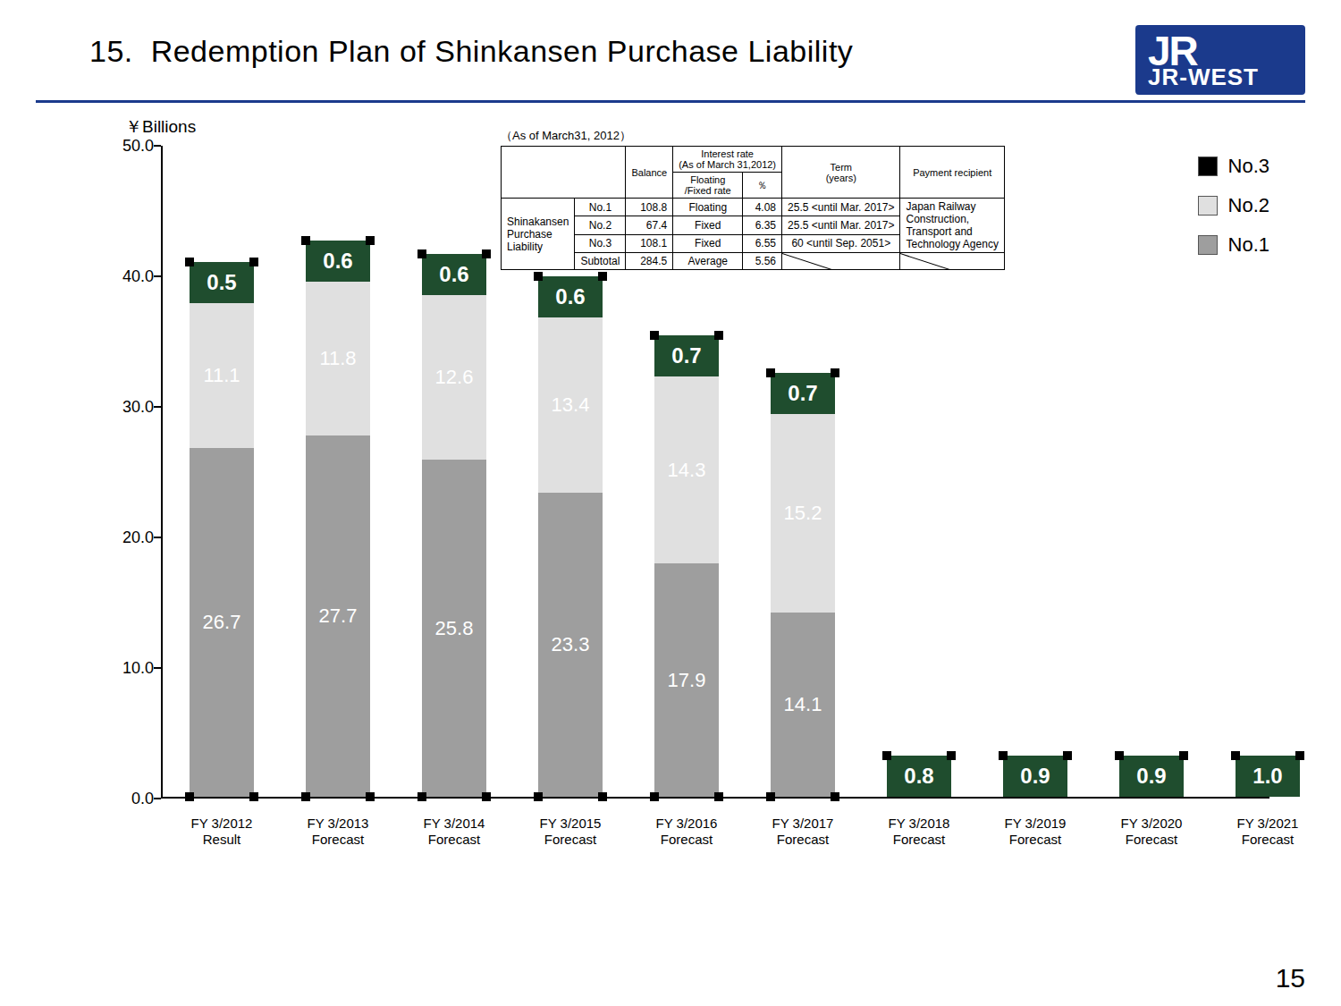15. Redemption Plan of Shinkansen Purchase Liability
JR JR-WEST
￥Billions
No.3
No.2
No.1
（As of March31, 2012）
| | Balance | Interest rate (As of March 31,2012) | Term (years) | Payment recipient |
| --- | --- | --- | --- | --- |
| Floating /Fixed rate | ％ |
| Shinakansen Purchase Liability | No.1 | 108.8 | Floating | 4.08 | 25.5 <until Mar. 2017> | Japan Railway Construction, Transport and Technology Agency |
| No.2 | 67.4 | Fixed | 6.35 | 25.5 <until Mar. 2017> |
| No.3 | 108.1 | Fixed | 6.55 | 60 <until Sep. 2051> |
| Subtotal | 284.5 | Average | 5.56 | | |
50.0
40.0
30.0
20.0
10.0
0.0
scale: 50.0 units = 730px => 1 unit = 14.6px
0.5
11.1
26.7
FY 3/2012
Result
0.6
11.8
27.7
FY 3/2013
Forecast
0.6
12.6
25.8
FY 3/2014
Forecast
0.6
13.4
23.3
FY 3/2015
Forecast
0.7
14.3
17.9
FY 3/2016
Forecast
0.7
15.2
14.1
FY 3/2017
Forecast
0.8
FY 3/2018
Forecast
0.9
FY 3/2019
Forecast
0.9
FY 3/2020
Forecast
1.0
FY 3/2021
Forecast
15